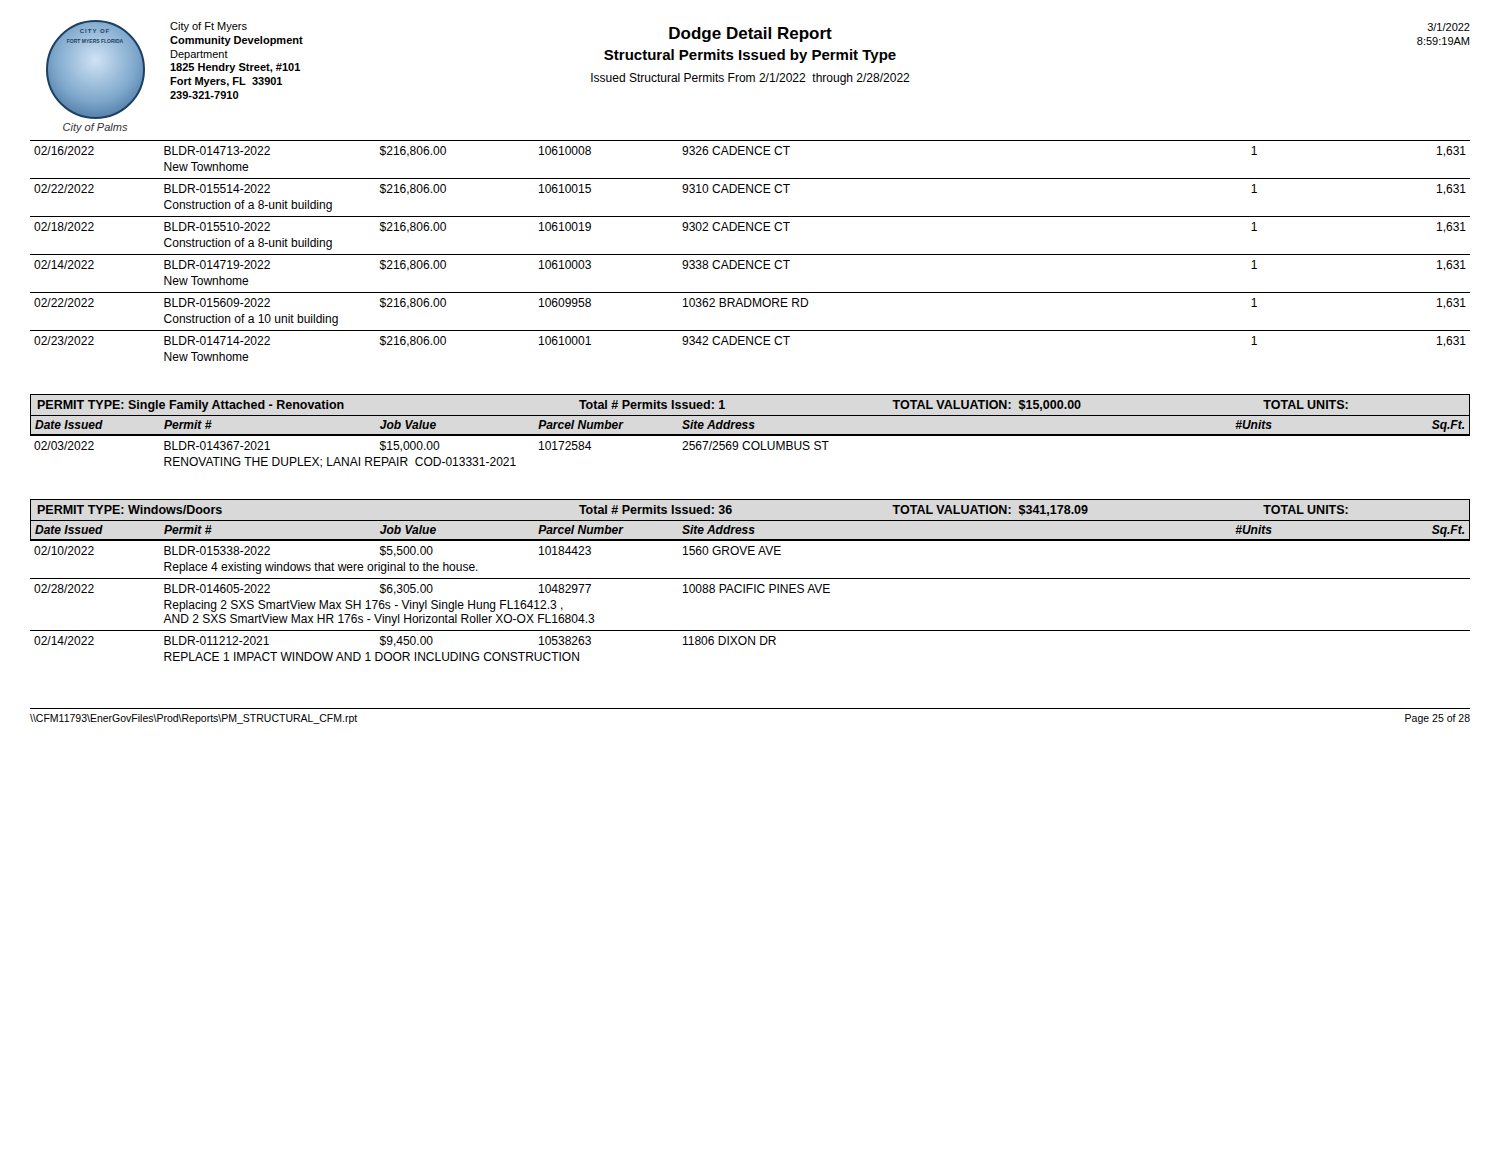City of Palms
City of Ft Myers
Community Development
Department
1825 Hendry Street, #101
Fort Myers, FL 33901
239-321-7910
3/1/2022
8:59:19AM
Dodge Detail Report
Structural Permits Issued by Permit Type
Issued Structural Permits From 2/1/2022 through 2/28/2022
| 02/16/2022 | BLDR-014713-2022 | $216,806.00 | 10610008 | 9326 CADENCE CT | 1 | 1,631 |
| | New Townhome |
| 02/22/2022 | BLDR-015514-2022 | $216,806.00 | 10610015 | 9310 CADENCE CT | 1 | 1,631 |
| | Construction of a 8-unit building |
| 02/18/2022 | BLDR-015510-2022 | $216,806.00 | 10610019 | 9302 CADENCE CT | 1 | 1,631 |
| | Construction of a 8-unit building |
| 02/14/2022 | BLDR-014719-2022 | $216,806.00 | 10610003 | 9338 CADENCE CT | 1 | 1,631 |
| | New Townhome |
| 02/22/2022 | BLDR-015609-2022 | $216,806.00 | 10609958 | 10362 BRADMORE RD | 1 | 1,631 |
| | Construction of a 10 unit building |
| 02/23/2022 | BLDR-014714-2022 | $216,806.00 | 10610001 | 9342 CADENCE CT | 1 | 1,631 |
| | New Townhome |
PERMIT TYPE: Single Family Attached - Renovation Total # Permits Issued: 1 TOTAL VALUATION: $15,000.00 TOTAL UNITS:
| Date Issued | Permit # | Job Value | Parcel Number | Site Address | #Units | Sq.Ft. |
| 02/03/2022 | BLDR-014367-2021 | $15,000.00 | 10172584 | 2567/2569 COLUMBUS ST | | |
| | RENOVATING THE DUPLEX; LANAI REPAIR COD-013331-2021 |
PERMIT TYPE: Windows/Doors Total # Permits Issued: 36 TOTAL VALUATION: $341,178.09 TOTAL UNITS:
| Date Issued | Permit # | Job Value | Parcel Number | Site Address | #Units | Sq.Ft. |
| 02/10/2022 | BLDR-015338-2022 | $5,500.00 | 10184423 | 1560 GROVE AVE | | |
| | Replace 4 existing windows that were original to the house. |
| 02/28/2022 | BLDR-014605-2022 | $6,305.00 | 10482977 | 10088 PACIFIC PINES AVE | | |
| | Replacing 2 SXS SmartView Max SH 176s - Vinyl Single Hung FL16412.3 , AND 2 SXS SmartView Max HR 176s - Vinyl Horizontal Roller XO-OX FL16804.3 |
| 02/14/2022 | BLDR-011212-2021 | $9,450.00 | 10538263 | 11806 DIXON DR | | |
| | REPLACE 1 IMPACT WINDOW AND 1 DOOR INCLUDING CONSTRUCTION |
\\CFM11793\EnerGovFiles\Prod\Reports\PM_STRUCTURAL_CFM.rpt Page 25 of 28